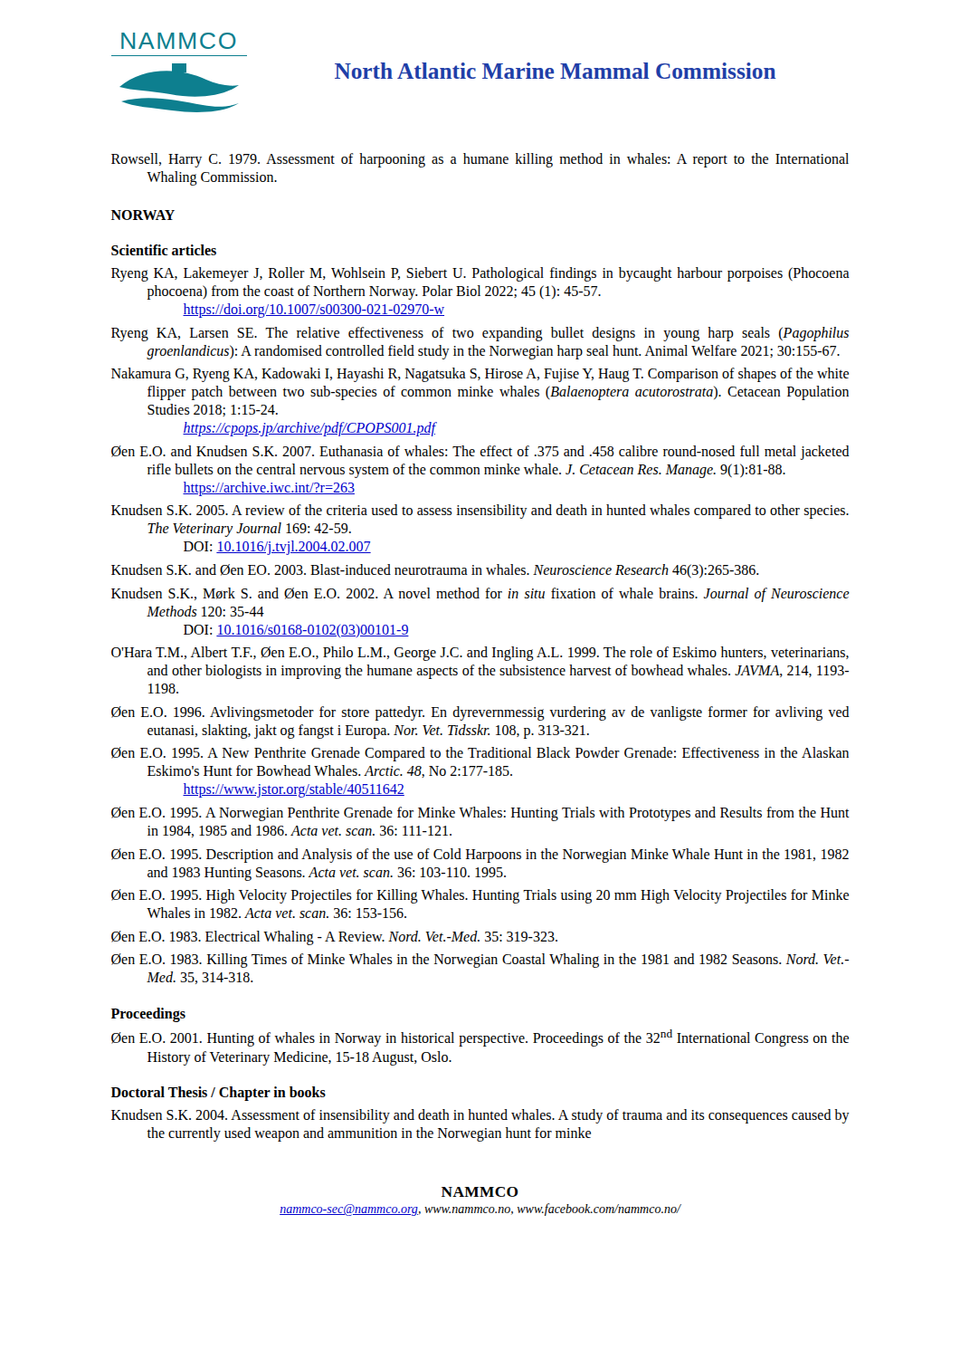NAMMCO
North Atlantic Marine Mammal Commission
Rowsell, Harry C. 1979. Assessment of harpooning as a humane killing method in whales: A report to the International Whaling Commission.
NORWAY
Scientific articles
Ryeng KA, Lakemeyer J, Roller M, Wohlsein P, Siebert U. Pathological findings in bycaught harbour porpoises (Phocoena phocoena) from the coast of Northern Norway. Polar Biol 2022; 45 (1): 45-57. https://doi.org/10.1007/s00300-021-02970-w
Ryeng KA, Larsen SE. The relative effectiveness of two expanding bullet designs in young harp seals (Pagophilus groenlandicus): A randomised controlled field study in the Norwegian harp seal hunt. Animal Welfare 2021; 30:155-67.
Nakamura G, Ryeng KA, Kadowaki I, Hayashi R, Nagatsuka S, Hirose A, Fujise Y, Haug T. Comparison of shapes of the white flipper patch between two sub-species of common minke whales (Balaenoptera acutorostrata). Cetacean Population Studies 2018; 1:15-24. https://cpops.jp/archive/pdf/CPOPS001.pdf
Øen E.O. and Knudsen S.K. 2007. Euthanasia of whales: The effect of .375 and .458 calibre round-nosed full metal jacketed rifle bullets on the central nervous system of the common minke whale. J. Cetacean Res. Manage. 9(1):81-88. https://archive.iwc.int/?r=263
Knudsen S.K. 2005. A review of the criteria used to assess insensibility and death in hunted whales compared to other species. The Veterinary Journal 169: 42-59. DOI: 10.1016/j.tvjl.2004.02.007
Knudsen S.K. and Øen EO. 2003. Blast-induced neurotrauma in whales. Neuroscience Research 46(3):265-386.
Knudsen S.K., Mørk S. and Øen E.O. 2002. A novel method for in situ fixation of whale brains. Journal of Neuroscience Methods 120: 35-44 DOI: 10.1016/s0168-0102(03)00101-9
O'Hara T.M., Albert T.F., Øen E.O., Philo L.M., George J.C. and Ingling A.L. 1999. The role of Eskimo hunters, veterinarians, and other biologists in improving the humane aspects of the subsistence harvest of bowhead whales. JAVMA, 214, 1193-1198.
Øen E.O. 1996. Avlivingsmetoder for store pattedyr. En dyrevernmessig vurdering av de vanligste former for avliving ved eutanasi, slakting, jakt og fangst i Europa. Nor. Vet. Tidsskr. 108, p. 313-321.
Øen E.O. 1995. A New Penthrite Grenade Compared to the Traditional Black Powder Grenade: Effectiveness in the Alaskan Eskimo's Hunt for Bowhead Whales. Arctic. 48, No 2:177-185. https://www.jstor.org/stable/40511642
Øen E.O. 1995. A Norwegian Penthrite Grenade for Minke Whales: Hunting Trials with Prototypes and Results from the Hunt in 1984, 1985 and 1986. Acta vet. scan. 36: 111-121.
Øen E.O. 1995. Description and Analysis of the use of Cold Harpoons in the Norwegian Minke Whale Hunt in the 1981, 1982 and 1983 Hunting Seasons. Acta vet. scan. 36: 103-110. 1995.
Øen E.O. 1995. High Velocity Projectiles for Killing Whales. Hunting Trials using 20 mm High Velocity Projectiles for Minke Whales in 1982. Acta vet. scan. 36: 153-156.
Øen E.O. 1983. Electrical Whaling - A Review. Nord. Vet.-Med. 35: 319-323.
Øen E.O. 1983. Killing Times of Minke Whales in the Norwegian Coastal Whaling in the 1981 and 1982 Seasons. Nord. Vet.-Med. 35, 314-318.
Proceedings
Øen E.O. 2001. Hunting of whales in Norway in historical perspective. Proceedings of the 32nd International Congress on the History of Veterinary Medicine, 15-18 August, Oslo.
Doctoral Thesis / Chapter in books
Knudsen S.K. 2004. Assessment of insensibility and death in hunted whales. A study of trauma and its consequences caused by the currently used weapon and ammunition in the Norwegian hunt for minke
NAMMCO
nammco-sec@nammco.org, www.nammco.no, www.facebook.com/nammco.no/